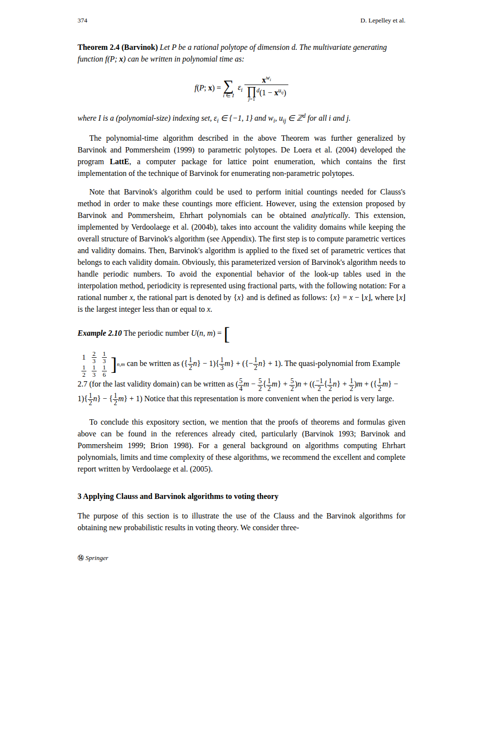374 D. Lepelley et al.
Theorem 2.4 (Barvinok) Let P be a rational polytope of dimension d. The multivariate generating function f(P; x) can be written in polynomial time as:
f(P; x) = ∑i ∈ I εi xwi ∏j=1d(1 − xuij)
where I is a (polynomial-size) indexing set, εi ∈ {−1, 1} and wi, uij ∈ ℤd for all i and j.
The polynomial-time algorithm described in the above Theorem was further generalized by Barvinok and Pommersheim (1999) to parametric polytopes. De Loera et al. (2004) developed the program LattE, a computer package for lattice point enumeration, which contains the first implementation of the technique of Barvinok for enumerating non-parametric polytopes.
Note that Barvinok's algorithm could be used to perform initial countings needed for Clauss's method in order to make these countings more efficient. However, using the extension proposed by Barvinok and Pommersheim, Ehrhart polynomials can be obtained analytically. This extension, implemented by Verdoolaege et al. (2004b), takes into account the validity domains while keeping the overall structure of Barvinok's algorithm (see Appendix). The first step is to compute parametric vertices and validity domains. Then, Barvinok's algorithm is applied to the fixed set of parametric vertices that belongs to each validity domain. Obviously, this parameterized version of Barvinok's algorithm needs to handle periodic numbers. To avoid the exponential behavior of the look-up tables used in the interpolation method, periodicity is represented using fractional parts, with the following notation: For a rational number x, the rational part is denoted by {x} and is defined as follows: {x} = x − ⌊x⌋, where ⌊x⌋ is the largest integer less than or equal to x.
Example 2.10 The periodic number U(n, m) = [
| 1 | 2 3 | 1 3 |
| 1 2 | 1 3 | 1 6 |
] n,m can be written as ({12 n} − 1){13 m} + ({−12 n} + 1). The quasi-polynomial from Example 2.7 (for the last validity domain) can be written as (54 m − 52{12 m} + 52)n + ((−12{12 n} + 12)m + ({12 m} − 1){12 n} − {12 m} + 1) Notice that this representation is more convenient when the period is very large.
To conclude this expository section, we mention that the proofs of theorems and formulas given above can be found in the references already cited, particularly (Barvinok 1993; Barvinok and Pommersheim 1999; Brion 1998). For a general background on algorithms computing Ehrhart polynomials, limits and time complexity of these algorithms, we recommend the excellent and complete report written by Verdoolaege et al. (2005).
3 Applying Clauss and Barvinok algorithms to voting theory
The purpose of this section is to illustrate the use of the Clauss and the Barvinok algorithms for obtaining new probabilistic results in voting theory. We consider three-
⑭ Springer